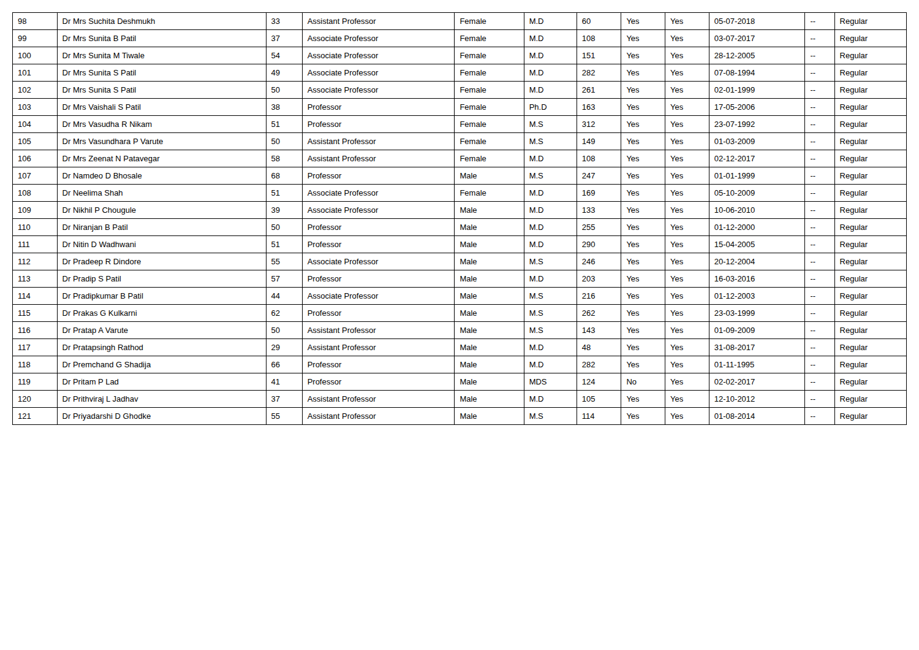| 98 | Dr Mrs Suchita Deshmukh | 33 | Assistant Professor | Female | M.D | 60 | Yes | Yes | 05-07-2018 | -- | Regular |
| 99 | Dr Mrs Sunita B Patil | 37 | Associate Professor | Female | M.D | 108 | Yes | Yes | 03-07-2017 | -- | Regular |
| 100 | Dr Mrs Sunita M Tiwale | 54 | Associate Professor | Female | M.D | 151 | Yes | Yes | 28-12-2005 | -- | Regular |
| 101 | Dr Mrs Sunita S Patil | 49 | Associate Professor | Female | M.D | 282 | Yes | Yes | 07-08-1994 | -- | Regular |
| 102 | Dr Mrs Sunita S Patil | 50 | Associate Professor | Female | M.D | 261 | Yes | Yes | 02-01-1999 | -- | Regular |
| 103 | Dr Mrs Vaishali S Patil | 38 | Professor | Female | Ph.D | 163 | Yes | Yes | 17-05-2006 | -- | Regular |
| 104 | Dr Mrs Vasudha R Nikam | 51 | Professor | Female | M.S | 312 | Yes | Yes | 23-07-1992 | -- | Regular |
| 105 | Dr Mrs Vasundhara P Varute | 50 | Assistant Professor | Female | M.S | 149 | Yes | Yes | 01-03-2009 | -- | Regular |
| 106 | Dr Mrs Zeenat N Patavegar | 58 | Assistant Professor | Female | M.D | 108 | Yes | Yes | 02-12-2017 | -- | Regular |
| 107 | Dr Namdeo D Bhosale | 68 | Professor | Male | M.S | 247 | Yes | Yes | 01-01-1999 | -- | Regular |
| 108 | Dr Neelima Shah | 51 | Associate Professor | Female | M.D | 169 | Yes | Yes | 05-10-2009 | -- | Regular |
| 109 | Dr Nikhil P Chougule | 39 | Associate Professor | Male | M.D | 133 | Yes | Yes | 10-06-2010 | -- | Regular |
| 110 | Dr Niranjan B Patil | 50 | Professor | Male | M.D | 255 | Yes | Yes | 01-12-2000 | -- | Regular |
| 111 | Dr Nitin D Wadhwani | 51 | Professor | Male | M.D | 290 | Yes | Yes | 15-04-2005 | -- | Regular |
| 112 | Dr Pradeep R Dindore | 55 | Associate Professor | Male | M.S | 246 | Yes | Yes | 20-12-2004 | -- | Regular |
| 113 | Dr Pradip S Patil | 57 | Professor | Male | M.D | 203 | Yes | Yes | 16-03-2016 | -- | Regular |
| 114 | Dr Pradipkumar B Patil | 44 | Associate Professor | Male | M.S | 216 | Yes | Yes | 01-12-2003 | -- | Regular |
| 115 | Dr Prakas G Kulkarni | 62 | Professor | Male | M.S | 262 | Yes | Yes | 23-03-1999 | -- | Regular |
| 116 | Dr Pratap A Varute | 50 | Assistant Professor | Male | M.S | 143 | Yes | Yes | 01-09-2009 | -- | Regular |
| 117 | Dr Pratapsingh Rathod | 29 | Assistant Professor | Male | M.D | 48 | Yes | Yes | 31-08-2017 | -- | Regular |
| 118 | Dr Premchand G Shadija | 66 | Professor | Male | M.D | 282 | Yes | Yes | 01-11-1995 | -- | Regular |
| 119 | Dr Pritam P Lad | 41 | Professor | Male | MDS | 124 | No | Yes | 02-02-2017 | -- | Regular |
| 120 | Dr Prithviraj L Jadhav | 37 | Assistant Professor | Male | M.D | 105 | Yes | Yes | 12-10-2012 | -- | Regular |
| 121 | Dr Priyadarshi D Ghodke | 55 | Assistant Professor | Male | M.S | 114 | Yes | Yes | 01-08-2014 | -- | Regular |